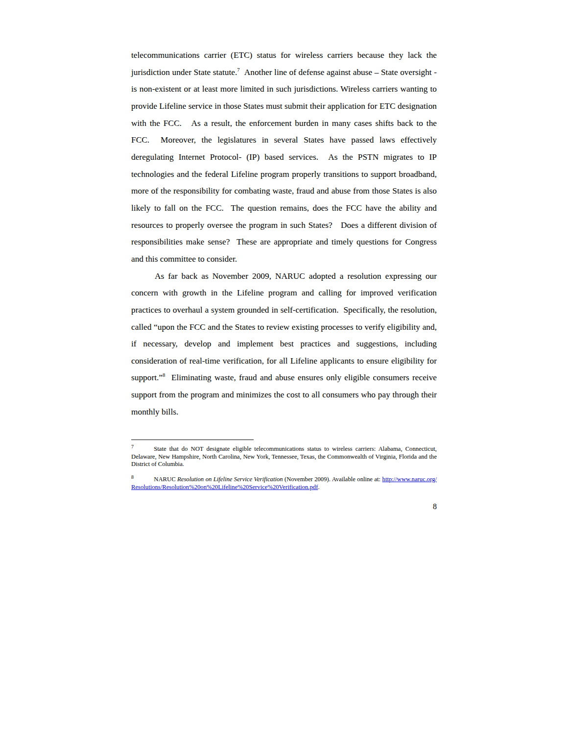telecommunications carrier (ETC) status for wireless carriers because they lack the jurisdiction under State statute.7 Another line of defense against abuse – State oversight - is non-existent or at least more limited in such jurisdictions. Wireless carriers wanting to provide Lifeline service in those States must submit their application for ETC designation with the FCC. As a result, the enforcement burden in many cases shifts back to the FCC. Moreover, the legislatures in several States have passed laws effectively deregulating Internet Protocol- (IP) based services. As the PSTN migrates to IP technologies and the federal Lifeline program properly transitions to support broadband, more of the responsibility for combating waste, fraud and abuse from those States is also likely to fall on the FCC. The question remains, does the FCC have the ability and resources to properly oversee the program in such States? Does a different division of responsibilities make sense? These are appropriate and timely questions for Congress and this committee to consider.
As far back as November 2009, NARUC adopted a resolution expressing our concern with growth in the Lifeline program and calling for improved verification practices to overhaul a system grounded in self-certification. Specifically, the resolution, called “upon the FCC and the States to review existing processes to verify eligibility and, if necessary, develop and implement best practices and suggestions, including consideration of real-time verification, for all Lifeline applicants to ensure eligibility for support.”8 Eliminating waste, fraud and abuse ensures only eligible consumers receive support from the program and minimizes the cost to all consumers who pay through their monthly bills.
7 State that do NOT designate eligible telecommunications status to wireless carriers: Alabama, Connecticut, Delaware, New Hampshire, North Carolina, New York, Tennessee, Texas, the Commonwealth of Virginia, Florida and the District of Columbia.
8 NARUC Resolution on Lifeline Service Verification (November 2009). Available online at: http://www.naruc.org/Resolutions/Resolution%20on%20Lifeline%20Service%20Verification.pdf.
8